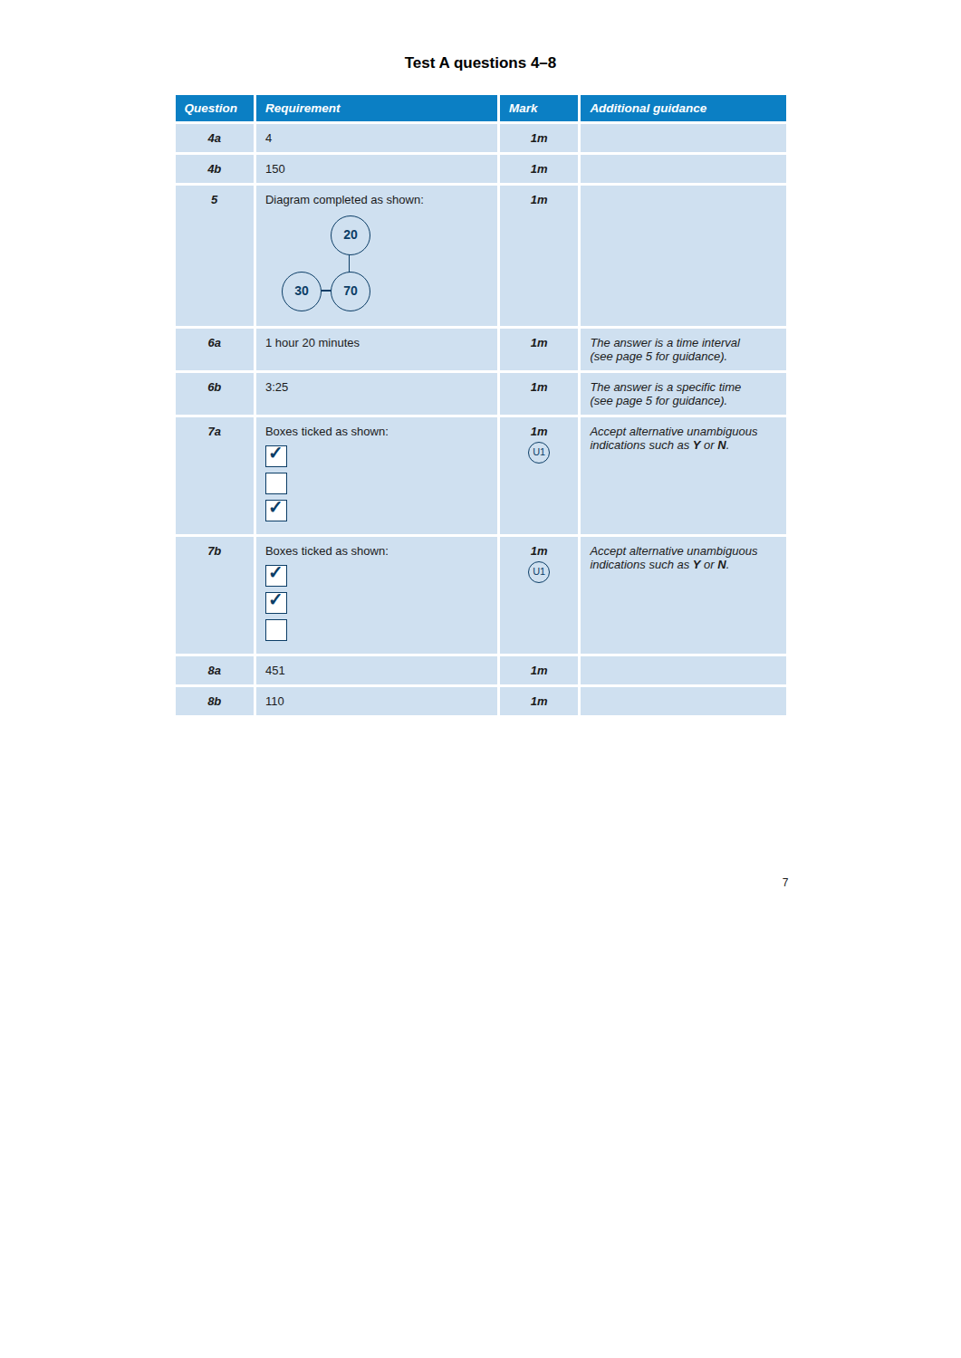Test A questions 4–8
| Question | Requirement | Mark | Additional guidance |
| --- | --- | --- | --- |
| 4a | 4 | 1m | |
| 4b | 150 | 1m | |
| 5 | Diagram completed as shown: 20 30 70 | 1m | |
| 6a | 1 hour 20 minutes | 1m | The answer is a time interval (see page 5 for guidance). |
| 6b | 3:25 | 1m | The answer is a specific time (see page 5 for guidance). |
| 7a | Boxes ticked as shown: | 1m U1 | Accept alternative unambiguous indications such as Y or N . |
| 7b | Boxes ticked as shown: | 1m U1 | Accept alternative unambiguous indications such as Y or N . |
| 8a | 451 | 1m | |
| 8b | 110 | 1m | |
7